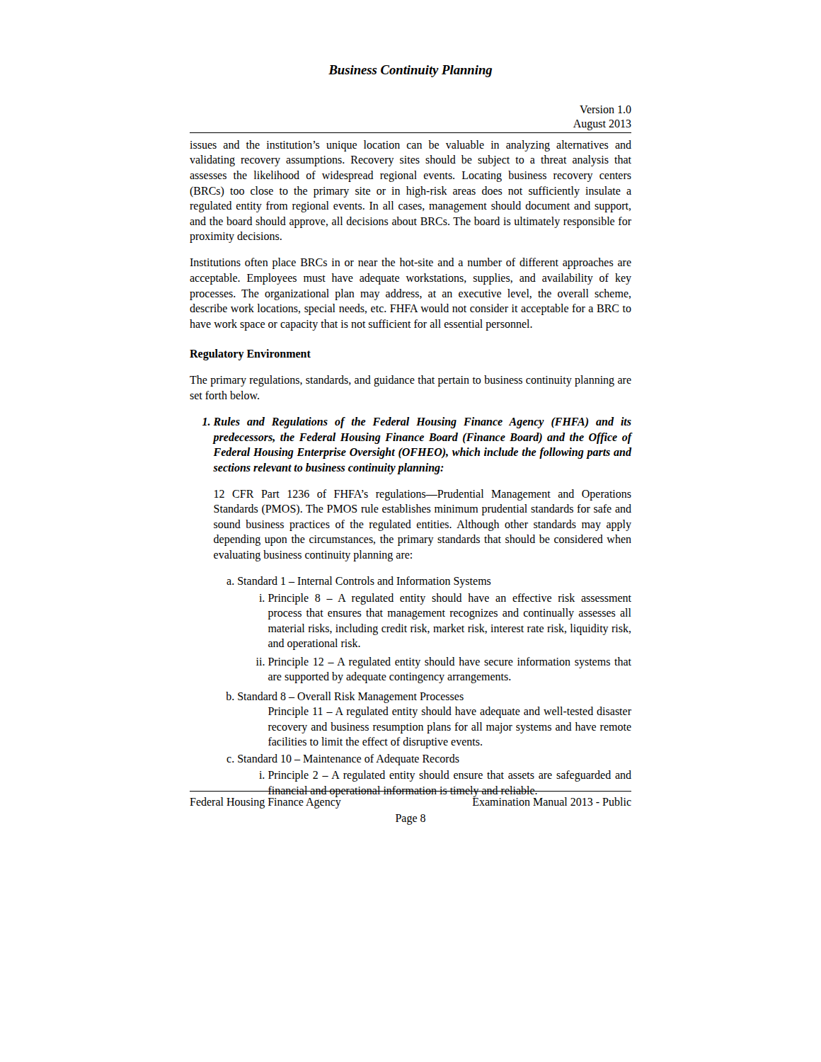Business Continuity Planning
Version 1.0
August 2013
issues and the institution’s unique location can be valuable in analyzing alternatives and validating recovery assumptions. Recovery sites should be subject to a threat analysis that assesses the likelihood of widespread regional events. Locating business recovery centers (BRCs) too close to the primary site or in high-risk areas does not sufficiently insulate a regulated entity from regional events. In all cases, management should document and support, and the board should approve, all decisions about BRCs. The board is ultimately responsible for proximity decisions.
Institutions often place BRCs in or near the hot-site and a number of different approaches are acceptable. Employees must have adequate workstations, supplies, and availability of key processes. The organizational plan may address, at an executive level, the overall scheme, describe work locations, special needs, etc. FHFA would not consider it acceptable for a BRC to have work space or capacity that is not sufficient for all essential personnel.
Regulatory Environment
The primary regulations, standards, and guidance that pertain to business continuity planning are set forth below.
Rules and Regulations of the Federal Housing Finance Agency (FHFA) and its predecessors, the Federal Housing Finance Board (Finance Board) and the Office of Federal Housing Enterprise Oversight (OFHEO), which include the following parts and sections relevant to business continuity planning:
12 CFR Part 1236 of FHFA’s regulations—Prudential Management and Operations Standards (PMOS). The PMOS rule establishes minimum prudential standards for safe and sound business practices of the regulated entities. Although other standards may apply depending upon the circumstances, the primary standards that should be considered when evaluating business continuity planning are:
Standard 1 – Internal Controls and Information Systems
Principle 8 – A regulated entity should have an effective risk assessment process that ensures that management recognizes and continually assesses all material risks, including credit risk, market risk, interest rate risk, liquidity risk, and operational risk.
Principle 12 – A regulated entity should have secure information systems that are supported by adequate contingency arrangements.
Standard 8 – Overall Risk Management Processes
Principle 11 – A regulated entity should have adequate and well-tested disaster recovery and business resumption plans for all major systems and have remote facilities to limit the effect of disruptive events.
Standard 10 – Maintenance of Adequate Records
Principle 2 – A regulated entity should ensure that assets are safeguarded and financial and operational information is timely and reliable.
Federal Housing Finance Agency Examination Manual 2013 - Public
Page 8